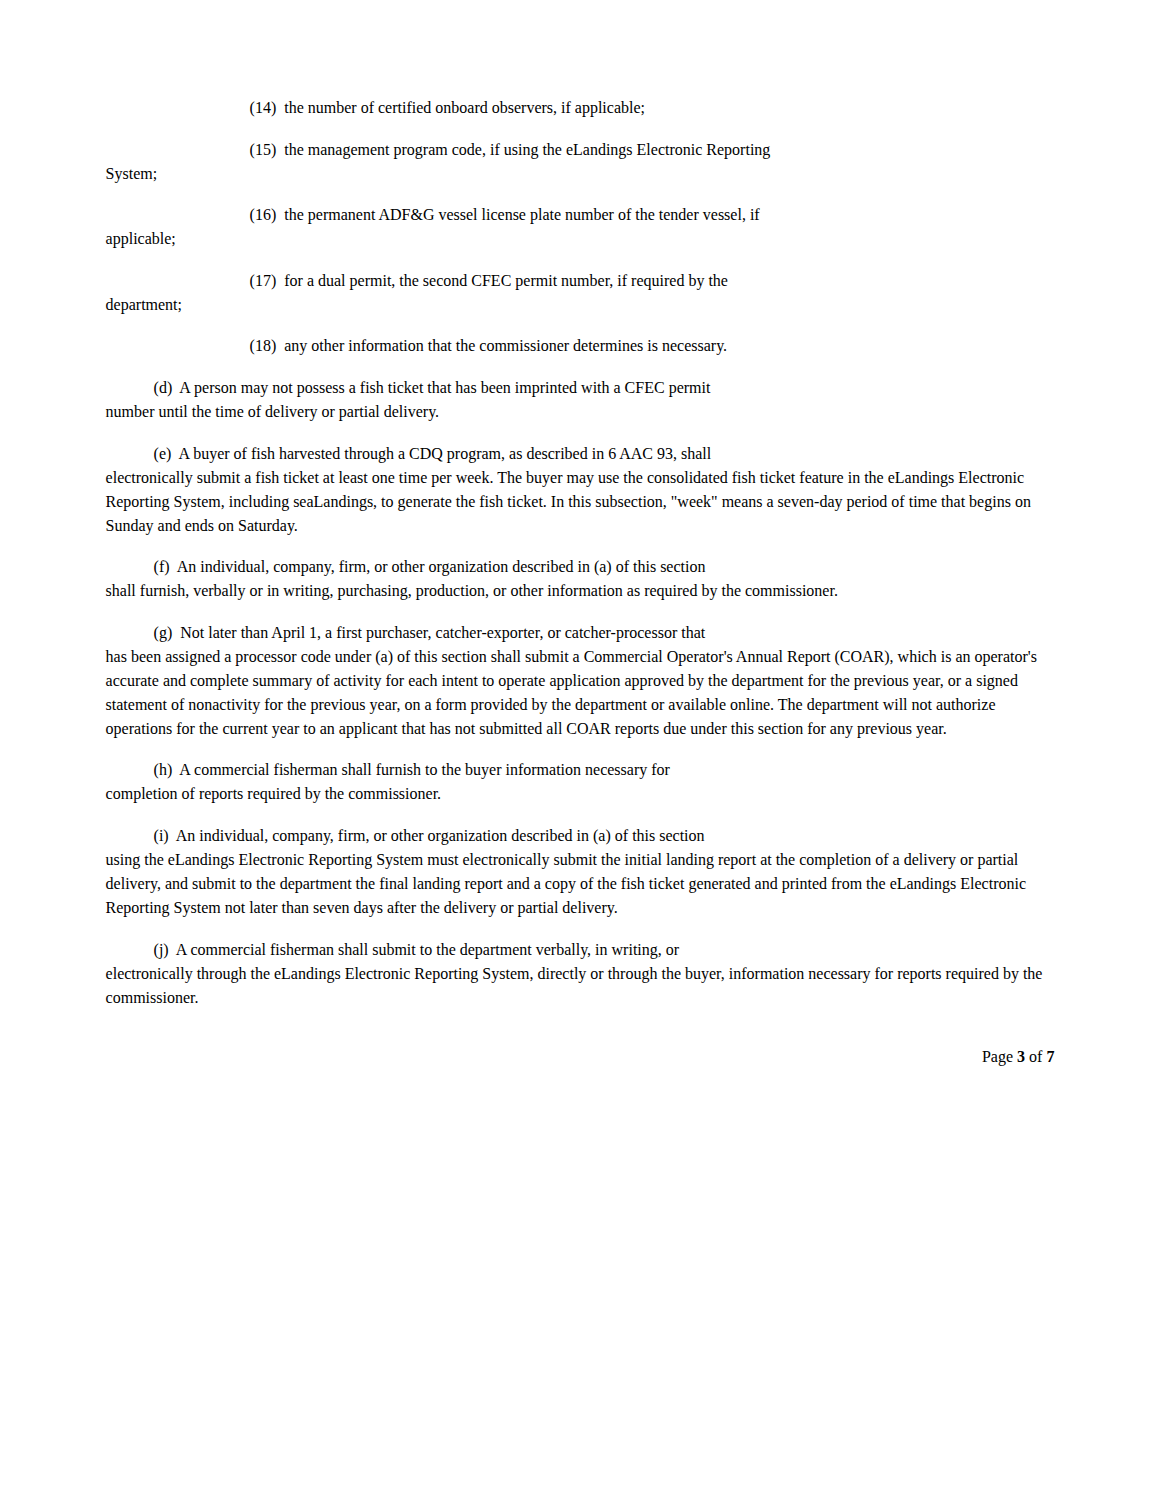(14) the number of certified onboard observers, if applicable;
(15) the management program code, if using the eLandings Electronic Reporting
System;
(16) the permanent ADF&G vessel license plate number of the tender vessel, if
applicable;
(17) for a dual permit, the second CFEC permit number, if required by the
department;
(18) any other information that the commissioner determines is necessary.
(d) A person may not possess a fish ticket that has been imprinted with a CFEC permit
number until the time of delivery or partial delivery.
(e) A buyer of fish harvested through a CDQ program, as described in 6 AAC 93, shall
electronically submit a fish ticket at least one time per week. The buyer may use the consolidated fish ticket feature in the eLandings Electronic Reporting System, including seaLandings, to generate the fish ticket. In this subsection, "week" means a seven-day period of time that begins on Sunday and ends on Saturday.
(f) An individual, company, firm, or other organization described in (a) of this section
shall furnish, verbally or in writing, purchasing, production, or other information as required by the commissioner.
(g) Not later than April 1, a first purchaser, catcher-exporter, or catcher-processor that
has been assigned a processor code under (a) of this section shall submit a Commercial Operator's Annual Report (COAR), which is an operator's accurate and complete summary of activity for each intent to operate application approved by the department for the previous year, or a signed statement of nonactivity for the previous year, on a form provided by the department or available online. The department will not authorize operations for the current year to an applicant that has not submitted all COAR reports due under this section for any previous year.
(h) A commercial fisherman shall furnish to the buyer information necessary for
completion of reports required by the commissioner.
(i) An individual, company, firm, or other organization described in (a) of this section
using the eLandings Electronic Reporting System must electronically submit the initial landing report at the completion of a delivery or partial delivery, and submit to the department the final landing report and a copy of the fish ticket generated and printed from the eLandings Electronic Reporting System not later than seven days after the delivery or partial delivery.
(j) A commercial fisherman shall submit to the department verbally, in writing, or
electronically through the eLandings Electronic Reporting System, directly or through the buyer, information necessary for reports required by the commissioner.
Page 3 of 7